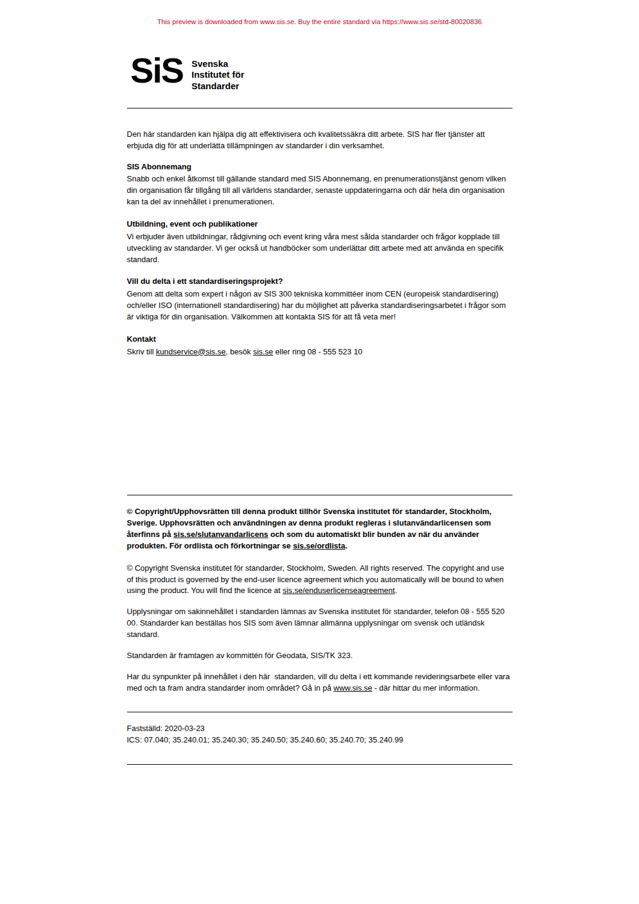This preview is downloaded from www.sis.se. Buy the entire standard via https://www.sis.se/std-80020836
SiS
Svenska
Institutet för
Standarder
Den här standarden kan hjälpa dig att effektivisera och kvalitetssäkra ditt arbete. SIS har fler tjänster att erbjuda dig för att underlätta tillämpningen av standarder i din verksamhet.
SIS Abonnemang
Snabb och enkel åtkomst till gällande standard med SIS Abonnemang, en prenumerationstjänst genom vilken din organisation får tillgång till all världens standarder, senaste uppdateringarna och där hela din organisation kan ta del av innehållet i prenumerationen.
Utbildning, event och publikationer
Vi erbjuder även utbildningar, rådgivning och event kring våra mest sålda standarder och frågor kopplade till utveckling av standarder. Vi ger också ut handböcker som underlättar ditt arbete med att använda en specifik standard.
Vill du delta i ett standardiseringsprojekt?
Genom att delta som expert i någon av SIS 300 tekniska kommittéer inom CEN (europeisk standardisering) och/eller ISO (internationell standardisering) har du möjlighet att påverka standardiseringsarbetet i frågor som är viktiga för din organisation. Välkommen att kontakta SIS för att få veta mer!
Kontakt
Skriv till kundservice@sis.se, besök sis.se eller ring 08 - 555 523 10
© Copyright/Upphovsrätten till denna produkt tillhör Svenska institutet för standarder, Stockholm, Sverige. Upphovsrätten och användningen av denna produkt regleras i slutanvändarlicensen som återfinns på sis.se/slutanvandarlicens och som du automatiskt blir bunden av när du använder produkten. För ordlista och förkortningar se sis.se/ordlista.
© Copyright Svenska institutet för standarder, Stockholm, Sweden. All rights reserved. The copyright and use of this product is governed by the end-user licence agreement which you automatically will be bound to when using the product. You will find the licence at sis.se/enduserlicenseagreement.
Upplysningar om sakinnehållet i standarden lämnas av Svenska institutet för standarder, telefon 08 - 555 520 00. Standarder kan beställas hos SIS som även lämnar allmänna upplysningar om svensk och utländsk standard.
Standarden är framtagen av kommittén för Geodata, SIS/TK 323.
Har du synpunkter på innehållet i den här standarden, vill du delta i ett kommande revideringsarbete eller vara med och ta fram andra standarder inom området? Gå in på www.sis.se - där hittar du mer information.
Fastställd: 2020-03-23
ICS: 07.040; 35.240.01; 35.240.30; 35.240.50; 35.240.60; 35.240.70; 35.240.99